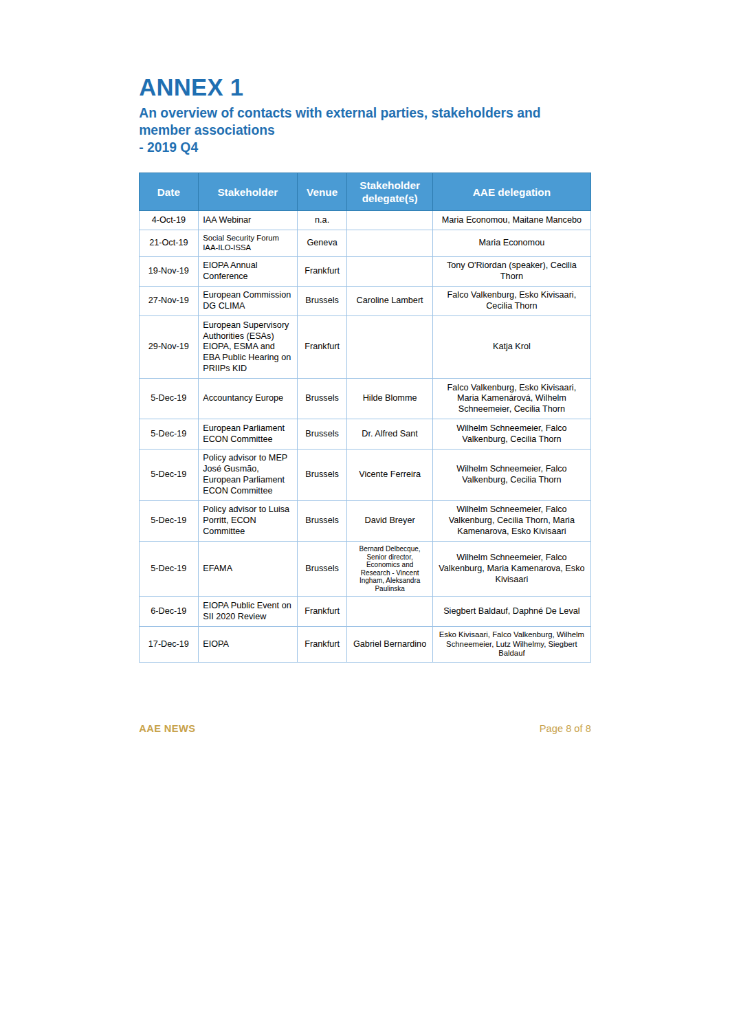ANNEX 1
An overview of contacts with external parties, stakeholders and member associations
- 2019 Q4
| Date | Stakeholder | Venue | Stakeholder delegate(s) | AAE delegation |
| --- | --- | --- | --- | --- |
| 4-Oct-19 | IAA Webinar | n.a. | | Maria Economou, Maitane Mancebo |
| 21-Oct-19 | Social Security Forum IAA-ILO-ISSA | Geneva | | Maria Economou |
| 19-Nov-19 | EIOPA Annual Conference | Frankfurt | | Tony O'Riordan (speaker), Cecilia Thorn |
| 27-Nov-19 | European Commission DG CLIMA | Brussels | Caroline Lambert | Falco Valkenburg, Esko Kivisaari, Cecilia Thorn |
| 29-Nov-19 | European Supervisory Authorities (ESAs) EIOPA, ESMA and EBA Public Hearing on PRIIPs KID | Frankfurt | | Katja Krol |
| 5-Dec-19 | Accountancy Europe | Brussels | Hilde Blomme | Falco Valkenburg, Esko Kivisaari, Maria Kamenárová, Wilhelm Schneemeier, Cecilia Thorn |
| 5-Dec-19 | European Parliament ECON Committee | Brussels | Dr. Alfred Sant | Wilhelm Schneemeier, Falco Valkenburg, Cecilia Thorn |
| 5-Dec-19 | Policy advisor to MEP José Gusmão, European Parliament ECON Committee | Brussels | Vicente Ferreira | Wilhelm Schneemeier, Falco Valkenburg, Cecilia Thorn |
| 5-Dec-19 | Policy advisor to Luisa Porritt, ECON Committee | Brussels | David Breyer | Wilhelm Schneemeier, Falco Valkenburg, Cecilia Thorn, Maria Kamenarova, Esko Kivisaari |
| 5-Dec-19 | EFAMA | Brussels | Bernard Delbecque, Senior director, Economics and Research - Vincent Ingham, Aleksandra Paulinska | Wilhelm Schneemeier, Falco Valkenburg, Maria Kamenarova, Esko Kivisaari |
| 6-Dec-19 | EIOPA Public Event on SII 2020 Review | Frankfurt | | Siegbert Baldauf, Daphné De Leval |
| 17-Dec-19 | EIOPA | Frankfurt | Gabriel Bernardino | Esko Kivisaari, Falco Valkenburg, Wilhelm Schneemeier, Lutz Wilhelmy, Siegbert Baldauf |
AAE NEWS
Page 8 of 8